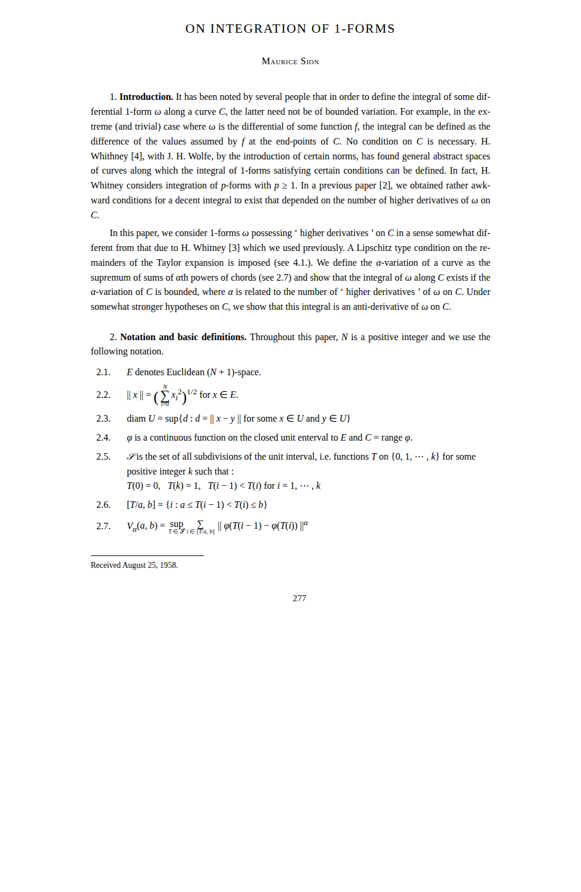ON INTEGRATION OF 1-FORMS
Maurice Sion
1. Introduction. It has been noted by several people that in order to define the integral of some differential 1-form ω along a curve C, the latter need not be of bounded variation. For example, in the extreme (and trivial) case where ω is the differential of some function f, the integral can be defined as the difference of the values assumed by f at the end-points of C. No condition on C is necessary. H. Whithney [4], with J. H. Wolfe, by the introduction of certain norms, has found general abstract spaces of curves along which the integral of 1-forms satisfying certain conditions can be defined. In fact, H. Whitney considers integration of p-forms with p ≥ 1. In a previous paper [2], we obtained rather awkward conditions for a decent integral to exist that depended on the number of higher derivatives of ω on C.
In this paper, we consider 1-forms ω possessing ‘ higher derivatives ’ on C in a sense somewhat different from that due to H. Whitney [3] which we used previously. A Lipschitz type condition on the remainders of the Taylor expansion is imposed (see 4.1.). We define the α-variation of a curve as the supremum of sums of αth powers of chords (see 2.7) and show that the integral of ω along C exists if the α-variation of C is bounded, where α is related to the number of ‘ higher derivatives ’ of ω on C. Under somewhat stronger hypotheses on C, we show that this integral is an anti-derivative of ω on C.
2. Notation and basic definitions. Throughout this paper, N is a positive integer and we use the following notation.
2.1.
E denotes Euclidean (N + 1)-space.
2.2.
|| x || = (N∑i=0 xi2)1/2 for x ∈ E.
2.3.
diam U = sup{d : d = || x − y || for some x ∈ U and y ∈ U}
2.4.
φ is a continuous function on the closed unit enterval to E and C = range φ.
2.5.
𝒮 is the set of all subdivisions of the unit interval, i.e. functions T on {0, 1, ⋯ , k} for some positive integer k such that :
T(0) = 0, T(k) = 1, T(i − 1) < T(i) for i = 1, ⋯ , k
2.6.
[T/a, b] = {i : a ≤ T(i − 1) < T(i) ≤ b}
2.7.
Vα(a, b) = sup T ∈ 𝒮∑i ∈ [T/a, b] || φ(T(i − 1) − φ(T(i)) ||α
Received August 25, 1958.
277